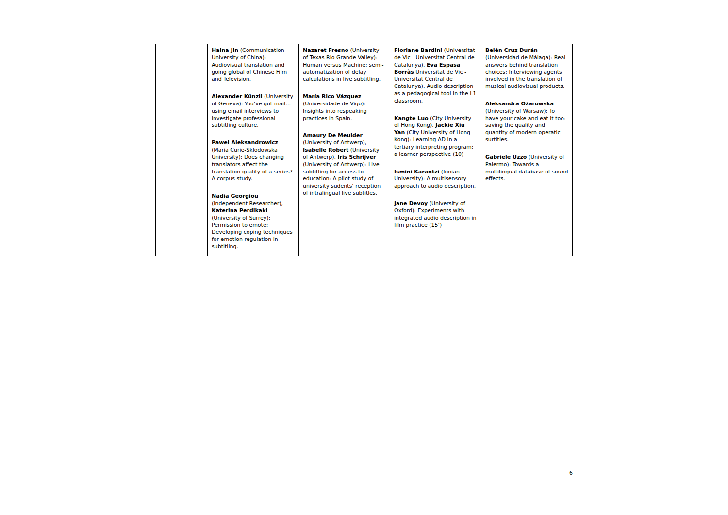| | Haina Jin (Communication University of China): Audiovisual translation and going global of Chinese Film and Television. Alexander Künzli (University of Geneva): You’ve got mail… using email interviews to investigate professional subtitling culture. Pawel Aleksandrowicz (Maria Curie-Sklodowska University): Does changing translators affect the translation quality of a series? A corpus study. Nadia Georgiou (Independent Researcher), Katerina Perdikaki (University of Surrey): Permission to emote: Developing coping techniques for emotion regulation in subtitling. | Nazaret Fresno (University of Texas Rio Grande Valley): Human versus Machine: semi-automatization of delay calculations in live subtitling. María Rico Vázquez (Universidade de Vigo): Insights into respeaking practices in Spain. Amaury De Meulder (University of Antwerp), Isabelle Robert (University of Antwerp), Iris Schrijver (University of Antwerp): Live subtitling for access to education: A pilot study of university sudents’ reception of intralingual live subtitles. | Floriane Bardini (Universitat de Vic - Universitat Central de Catalunya), Eva Espasa Borràs Universitat de Vic - Universitat Central de Catalunya): Audio description as a pedagogical tool in the L1 classroom. Kangte Luo (City University of Hong Kong), Jackie Xiu Yan (City University of Hong Kong): Learning AD in a tertiary interpreting program: a learner perspective (10) Ismini Karantzi (Ionian University): A multisensory approach to audio description. Jane Devoy (University of Oxford): Experiments with integrated audio description in film practice (15’) | Belén Cruz Durán (Universidad de Málaga): Real answers behind translation choices: Interviewing agents involved in the translation of musical audiovisual products. Aleksandra Ożarowska (University of Warsaw): To have your cake and eat it too: saving the quality and quantity of modern operatic surtitles. Gabriele Uzzo (University of Palermo): Towards a multilingual database of sound effects. |
6